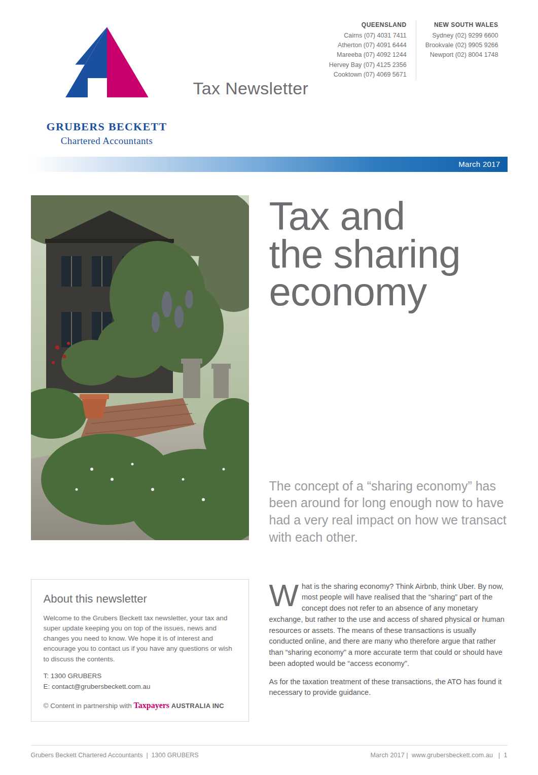QUEENSLAND
Cairns (07) 4031 7411
Atherton (07) 4091 6444
Mareeba (07) 4092 1244
Hervey Bay (07) 4125 2356
Cooktown (07) 4069 5671
NEW SOUTH WALES
Sydney (02) 9299 6600
Brookvale (02) 9905 9266
Newport (02) 8004 1748
Grubers Beckett
Chartered Accountants
Tax Newsletter
March 2017
Tax and the sharing economy
The concept of a “sharing economy” has been around for long enough now to have had a very real impact on how we transact with each other.
About this newsletter
Welcome to the Grubers Beckett tax newsletter, your tax and super update keeping you on top of the issues, news and changes you need to know. We hope it is of interest and encourage you to contact us if you have any questions or wish to discuss the contents.
T: 1300 GRUBERS
E: contact@grubersbeckett.com.au
© Content in partnership with Taxpayers AUSTRALIA INC
What is the sharing economy? Think Airbnb, think Uber. By now, most people will have realised that the “sharing” part of the concept does not refer to an absence of any monetary exchange, but rather to the use and access of shared physical or human resources or assets. The means of these transactions is usually conducted online, and there are many who therefore argue that rather than “sharing economy” a more accurate term that could or should have been adopted would be “access economy”.
As for the taxation treatment of these transactions, the ATO has found it necessary to provide guidance.
Grubers Beckett Chartered Accountants | 1300 GRUBERS
March 2017 | www.grubersbeckett.com.au | 1